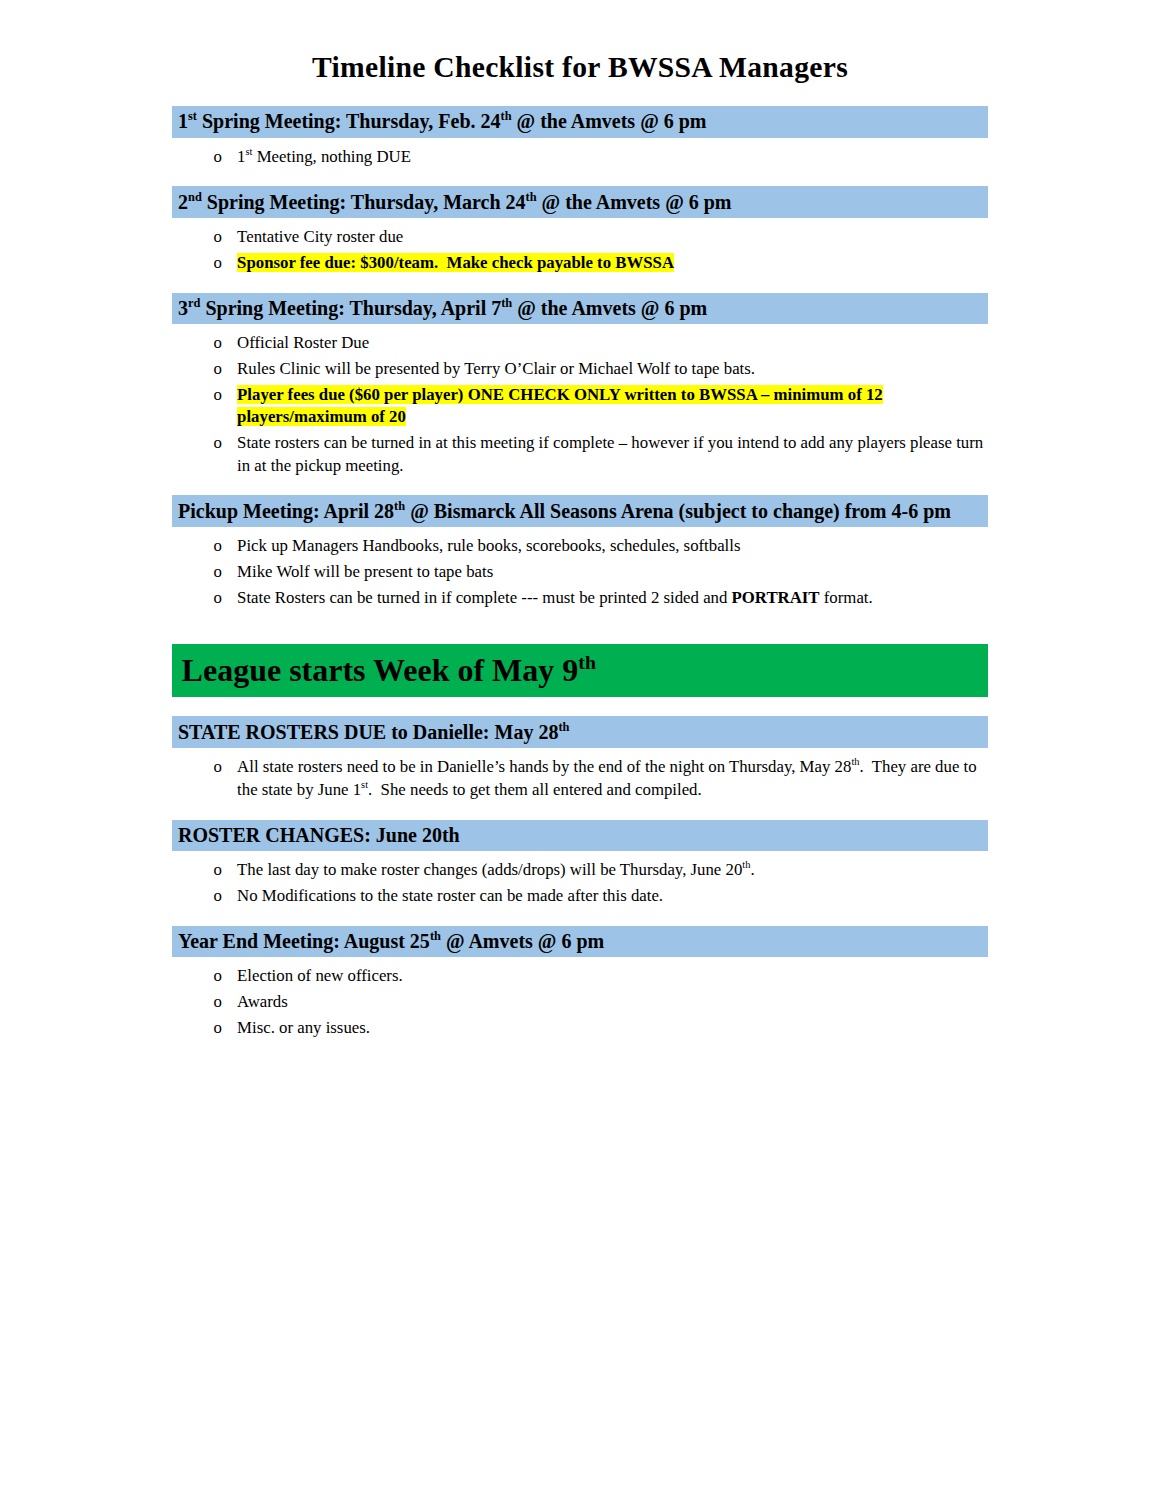Timeline Checklist for BWSSA Managers
1st Spring Meeting: Thursday, Feb. 24th @ the Amvets @ 6 pm
1st Meeting, nothing DUE
2nd Spring Meeting: Thursday, March 24th @ the Amvets @ 6 pm
Tentative City roster due
Sponsor fee due: $300/team. Make check payable to BWSSA
3rd Spring Meeting: Thursday, April 7th @ the Amvets @ 6 pm
Official Roster Due
Rules Clinic will be presented by Terry O’Clair or Michael Wolf to tape bats.
Player fees due ($60 per player) ONE CHECK ONLY written to BWSSA – minimum of 12 players/maximum of 20
State rosters can be turned in at this meeting if complete – however if you intend to add any players please turn in at the pickup meeting.
Pickup Meeting: April 28th @ Bismarck All Seasons Arena (subject to change) from 4-6 pm
Pick up Managers Handbooks, rule books, scorebooks, schedules, softballs
Mike Wolf will be present to tape bats
State Rosters can be turned in if complete --- must be printed 2 sided and PORTRAIT format.
League starts Week of May 9th
STATE ROSTERS DUE to Danielle: May 28th
All state rosters need to be in Danielle’s hands by the end of the night on Thursday, May 28th. They are due to the state by June 1st. She needs to get them all entered and compiled.
ROSTER CHANGES: June 20th
The last day to make roster changes (adds/drops) will be Thursday, June 20th.
No Modifications to the state roster can be made after this date.
Year End Meeting: August 25th @ Amvets @ 6 pm
Election of new officers.
Awards
Misc. or any issues.